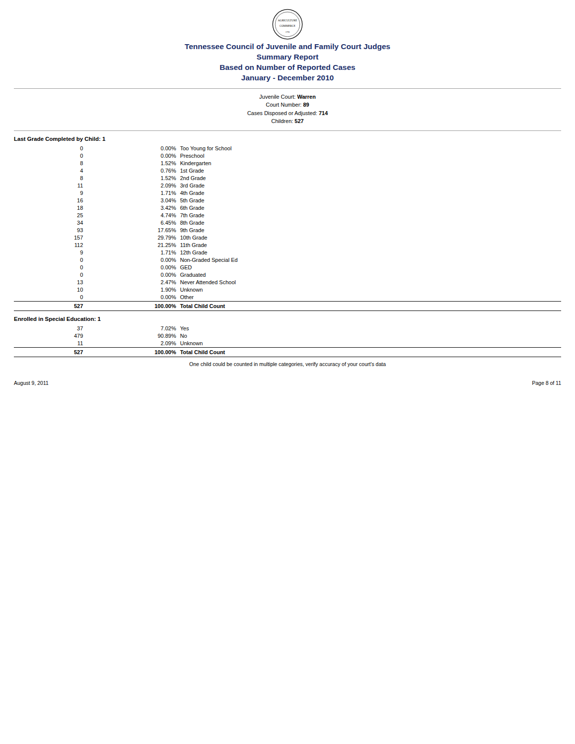Tennessee Council of Juvenile and Family Court Judges Summary Report Based on Number of Reported Cases January - December 2010
Juvenile Court: Warren Court Number: 89 Cases Disposed or Adjusted: 714 Children: 527
Last Grade Completed by Child: 1
| 0 | 0.00% | Too Young for School |
| 0 | 0.00% | Preschool |
| 8 | 1.52% | Kindergarten |
| 4 | 0.76% | 1st Grade |
| 8 | 1.52% | 2nd Grade |
| 11 | 2.09% | 3rd Grade |
| 9 | 1.71% | 4th Grade |
| 16 | 3.04% | 5th Grade |
| 18 | 3.42% | 6th Grade |
| 25 | 4.74% | 7th Grade |
| 34 | 6.45% | 8th Grade |
| 93 | 17.65% | 9th Grade |
| 157 | 29.79% | 10th Grade |
| 112 | 21.25% | 11th Grade |
| 9 | 1.71% | 12th Grade |
| 0 | 0.00% | Non-Graded Special Ed |
| 0 | 0.00% | GED |
| 0 | 0.00% | Graduated |
| 13 | 2.47% | Never Attended School |
| 10 | 1.90% | Unknown |
| 0 | 0.00% | Other |
| 527 | 100.00% | Total Child Count |
Enrolled in Special Education: 1
| 37 | 7.02% | Yes |
| 479 | 90.89% | No |
| 11 | 2.09% | Unknown |
| 527 | 100.00% | Total Child Count |
One child could be counted in multiple categories, verify accuracy of your court's data
August 9, 2011 Page 8 of 11